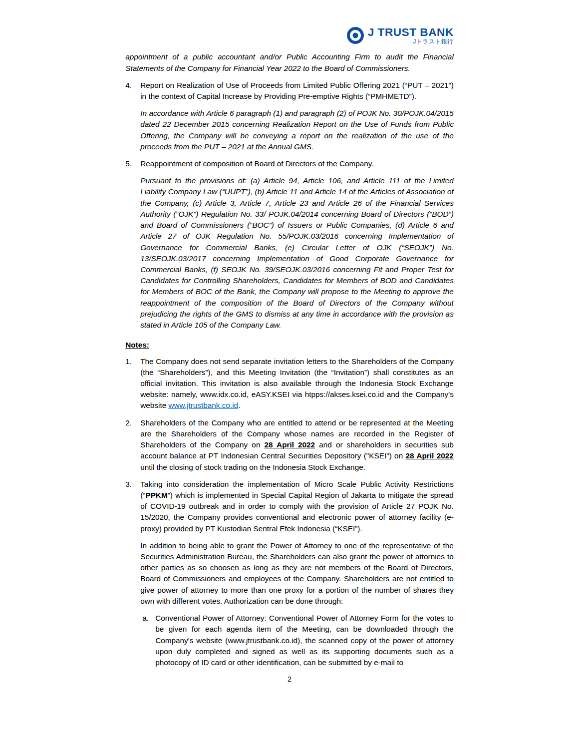J TRUST BANK
Jトラスト銀行
appointment of a public accountant and/or Public Accounting Firm to audit the Financial Statements of the Company for Financial Year 2022 to the Board of Commissioners.
Report on Realization of Use of Proceeds from Limited Public Offering 2021 (“PUT – 2021”) in the context of Capital Increase by Providing Pre-emptive Rights (“PMHMETD”).
In accordance with Article 6 paragraph (1) and paragraph (2) of POJK No. 30/POJK.04/2015 dated 22 December 2015 concerning Realization Report on the Use of Funds from Public Offering, the Company will be conveying a report on the realization of the use of the proceeds from the PUT – 2021 at the Annual GMS.
Reappointment of composition of Board of Directors of the Company.
Pursuant to the provisions of: (a) Article 94, Article 106, and Article 111 of the Limited Liability Company Law (“UUPT”), (b) Article 11 and Article 14 of the Articles of Association of the Company, (c) Article 3, Article 7, Article 23 and Article 26 of the Financial Services Authority (“OJK”) Regulation No. 33/ POJK.04/2014 concerning Board of Directors (“BOD”) and Board of Commissioners (“BOC”) of Issuers or Public Companies, (d) Article 6 and Article 27 of OJK Regulation No. 55/POJK.03/2016 concerning Implementation of Governance for Commercial Banks, (e) Circular Letter of OJK (“SEOJK”) No. 13/SEOJK.03/2017 concerning Implementation of Good Corporate Governance for Commercial Banks, (f) SEOJK No. 39/SEOJK.03/2016 concerning Fit and Proper Test for Candidates for Controlling Shareholders, Candidates for Members of BOD and Candidates for Members of BOC of the Bank, the Company will propose to the Meeting to approve the reappointment of the composition of the Board of Directors of the Company without prejudicing the rights of the GMS to dismiss at any time in accordance with the provision as stated in Article 105 of the Company Law.
Notes:
The Company does not send separate invitation letters to the Shareholders of the Company (the “Shareholders”), and this Meeting Invitation (the “Invitation”) shall constitutes as an official invitation. This invitation is also available through the Indonesia Stock Exchange website: namely, www.idx.co.id, eASY.KSEI via htpps://akses.ksei.co.id and the Company's website www.jtrustbank.co.id.
Shareholders of the Company who are entitled to attend or be represented at the Meeting are the Shareholders of the Company whose names are recorded in the Register of Shareholders of the Company on 28 April 2022 and or shareholders in securities sub account balance at PT Indonesian Central Securities Depository ("KSEI") on 28 April 2022 until the closing of stock trading on the Indonesia Stock Exchange.
Taking into consideration the implementation of Micro Scale Public Activity Restrictions (“PPKM”) which is implemented in Special Capital Region of Jakarta to mitigate the spread of COVID-19 outbreak and in order to comply with the provision of Article 27 POJK No. 15/2020, the Company provides conventional and electronic power of attorney facility (e-proxy) provided by PT Kustodian Sentral Efek Indonesia (“KSEI”).
In addition to being able to grant the Power of Attorney to one of the representative of the Securities Administration Bureau, the Shareholders can also grant the power of attornies to other parties as so choosen as long as they are not members of the Board of Directors, Board of Commissioners and employees of the Company. Shareholders are not entitled to give power of attorney to more than one proxy for a portion of the number of shares they own with different votes. Authorization can be done through:
Conventional Power of Attorney: Conventional Power of Attorney Form for the votes to be given for each agenda item of the Meeting, can be downloaded through the Company's website (www.jtrustbank.co.id), the scanned copy of the power of attorney upon duly completed and signed as well as its supporting documents such as a photocopy of ID card or other identification, can be submitted by e-mail to
2